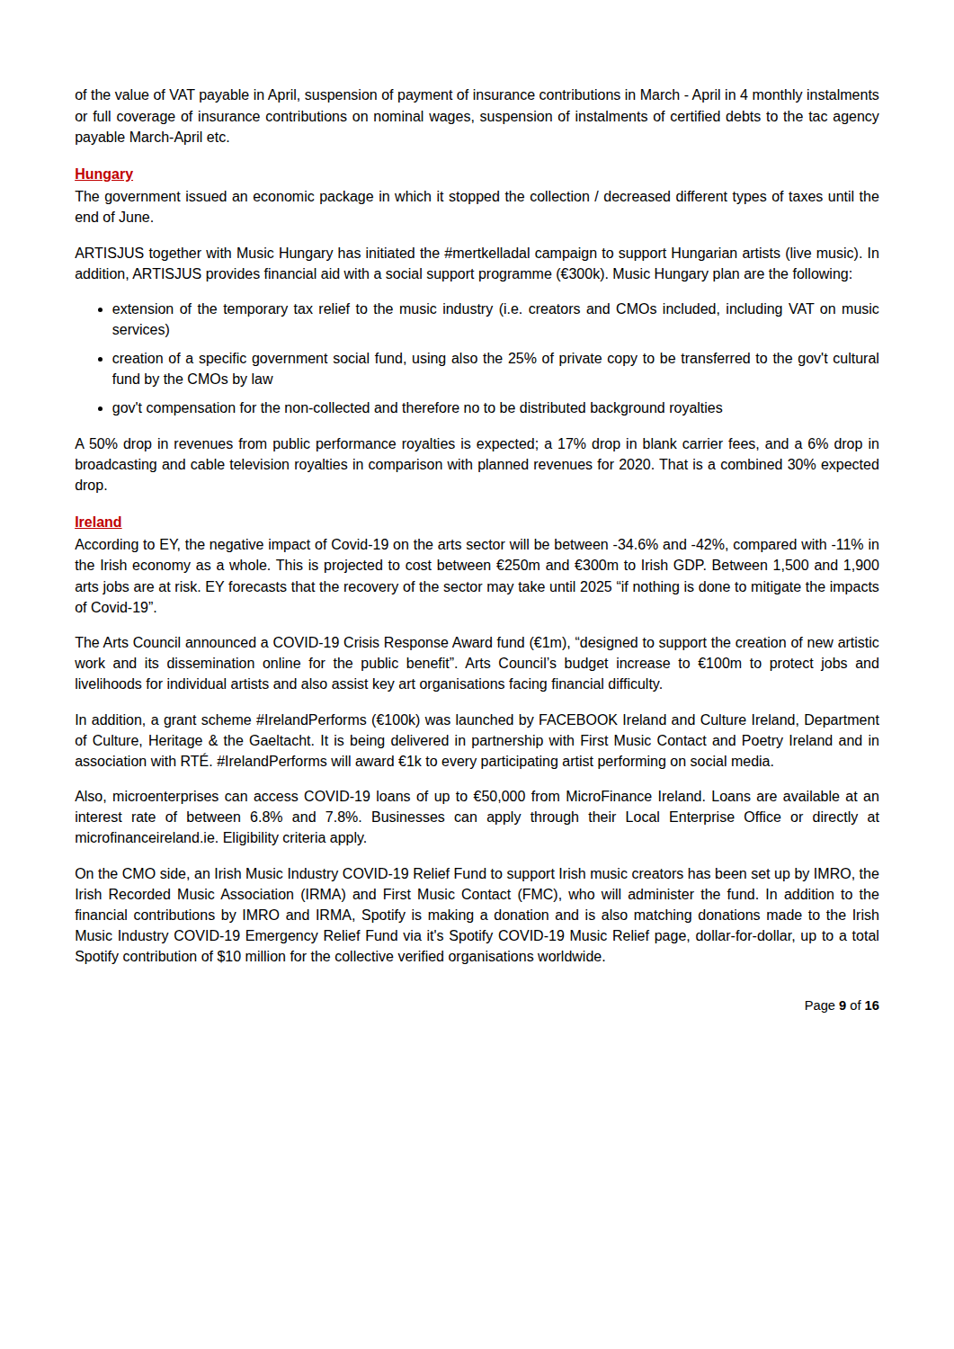of the value of VAT payable in April, suspension of payment of insurance contributions in March - April in 4 monthly instalments or full coverage of insurance contributions on nominal wages, suspension of instalments of certified debts to the tac agency payable March-April etc.
Hungary
The government issued an economic package in which it stopped the collection / decreased different types of taxes until the end of June.
ARTISJUS together with Music Hungary has initiated the #mertkelladal campaign to support Hungarian artists (live music). In addition, ARTISJUS provides financial aid with a social support programme (€300k). Music Hungary plan are the following:
extension of the temporary tax relief to the music industry (i.e. creators and CMOs included, including VAT on music services)
creation of a specific government social fund, using also the 25% of private copy to be transferred to the gov't cultural fund by the CMOs by law
gov't compensation for the non-collected and therefore no to be distributed background royalties
A 50% drop in revenues from public performance royalties is expected; a 17% drop in blank carrier fees, and a 6% drop in broadcasting and cable television royalties in comparison with planned revenues for 2020. That is a combined 30% expected drop.
Ireland
According to EY, the negative impact of Covid-19 on the arts sector will be between -34.6% and -42%, compared with -11% in the Irish economy as a whole. This is projected to cost between €250m and €300m to Irish GDP. Between 1,500 and 1,900 arts jobs are at risk. EY forecasts that the recovery of the sector may take until 2025 “if nothing is done to mitigate the impacts of Covid-19”.
The Arts Council announced a COVID-19 Crisis Response Award fund (€1m), “designed to support the creation of new artistic work and its dissemination online for the public benefit”. Arts Council’s budget increase to €100m to protect jobs and livelihoods for individual artists and also assist key art organisations facing financial difficulty.
In addition, a grant scheme #IrelandPerforms (€100k) was launched by FACEBOOK Ireland and Culture Ireland, Department of Culture, Heritage & the Gaeltacht. It is being delivered in partnership with First Music Contact and Poetry Ireland and in association with RTÉ. #IrelandPerforms will award €1k to every participating artist performing on social media.
Also, microenterprises can access COVID-19 loans of up to €50,000 from MicroFinance Ireland. Loans are available at an interest rate of between 6.8% and 7.8%. Businesses can apply through their Local Enterprise Office or directly at microfinanceireland.ie. Eligibility criteria apply.
On the CMO side, an Irish Music Industry COVID-19 Relief Fund to support Irish music creators has been set up by IMRO, the Irish Recorded Music Association (IRMA) and First Music Contact (FMC), who will administer the fund. In addition to the financial contributions by IMRO and IRMA, Spotify is making a donation and is also matching donations made to the Irish Music Industry COVID-19 Emergency Relief Fund via it's Spotify COVID-19 Music Relief page, dollar-for-dollar, up to a total Spotify contribution of $10 million for the collective verified organisations worldwide.
Page 9 of 16